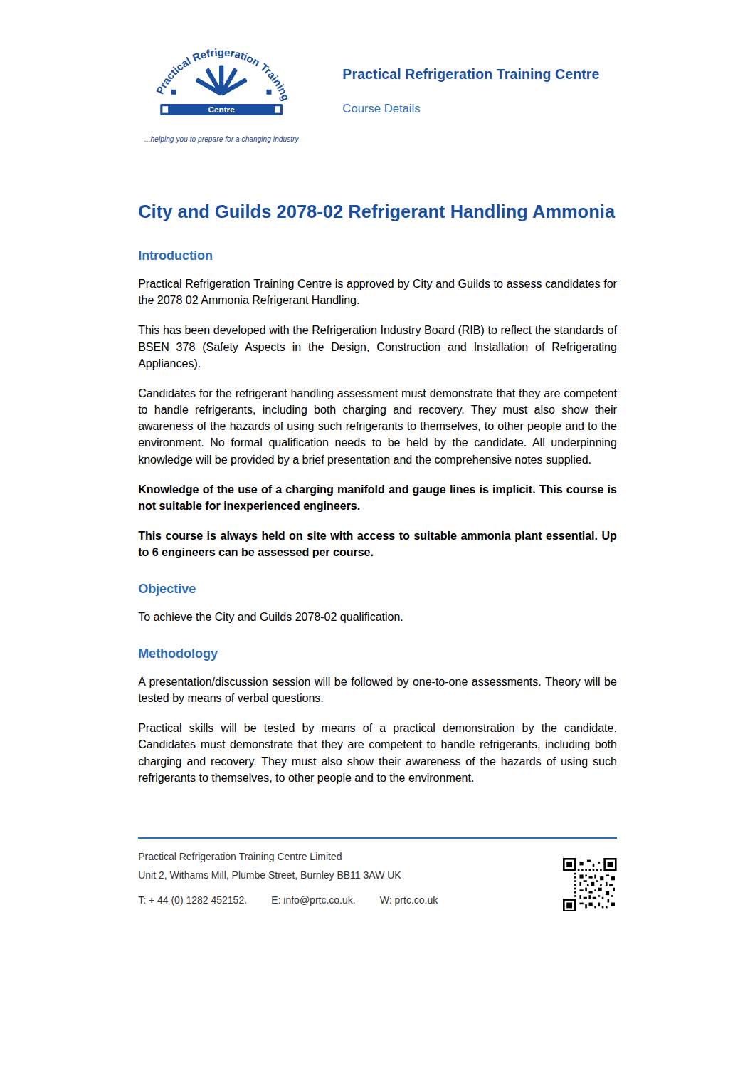Practical Refrigeration Training Centre
...helping you to prepare for a changing industry
Practical Refrigeration Training Centre
Course Details
City and Guilds 2078-02 Refrigerant Handling Ammonia
Introduction
Practical Refrigeration Training Centre is approved by City and Guilds to assess candidates for the 2078 02 Ammonia Refrigerant Handling.
This has been developed with the Refrigeration Industry Board (RIB) to reflect the standards of BSEN 378 (Safety Aspects in the Design, Construction and Installation of Refrigerating Appliances).
Candidates for the refrigerant handling assessment must demonstrate that they are competent to handle refrigerants, including both charging and recovery. They must also show their awareness of the hazards of using such refrigerants to themselves, to other people and to the environment. No formal qualification needs to be held by the candidate. All underpinning knowledge will be provided by a brief presentation and the comprehensive notes supplied.
Knowledge of the use of a charging manifold and gauge lines is implicit. This course is not suitable for inexperienced engineers.
This course is always held on site with access to suitable ammonia plant essential. Up to 6 engineers can be assessed per course.
Objective
To achieve the City and Guilds 2078-02 qualification.
Methodology
A presentation/discussion session will be followed by one-to-one assessments. Theory will be tested by means of verbal questions.
Practical skills will be tested by means of a practical demonstration by the candidate. Candidates must demonstrate that they are competent to handle refrigerants, including both charging and recovery. They must also show their awareness of the hazards of using such refrigerants to themselves, to other people and to the environment.
Practical Refrigeration Training Centre Limited
Unit 2, Withams Mill, Plumbe Street, Burnley BB11 3AW UK
T: + 44 (0) 1282 452152. E: info@prtc.co.uk. W: prtc.co.uk